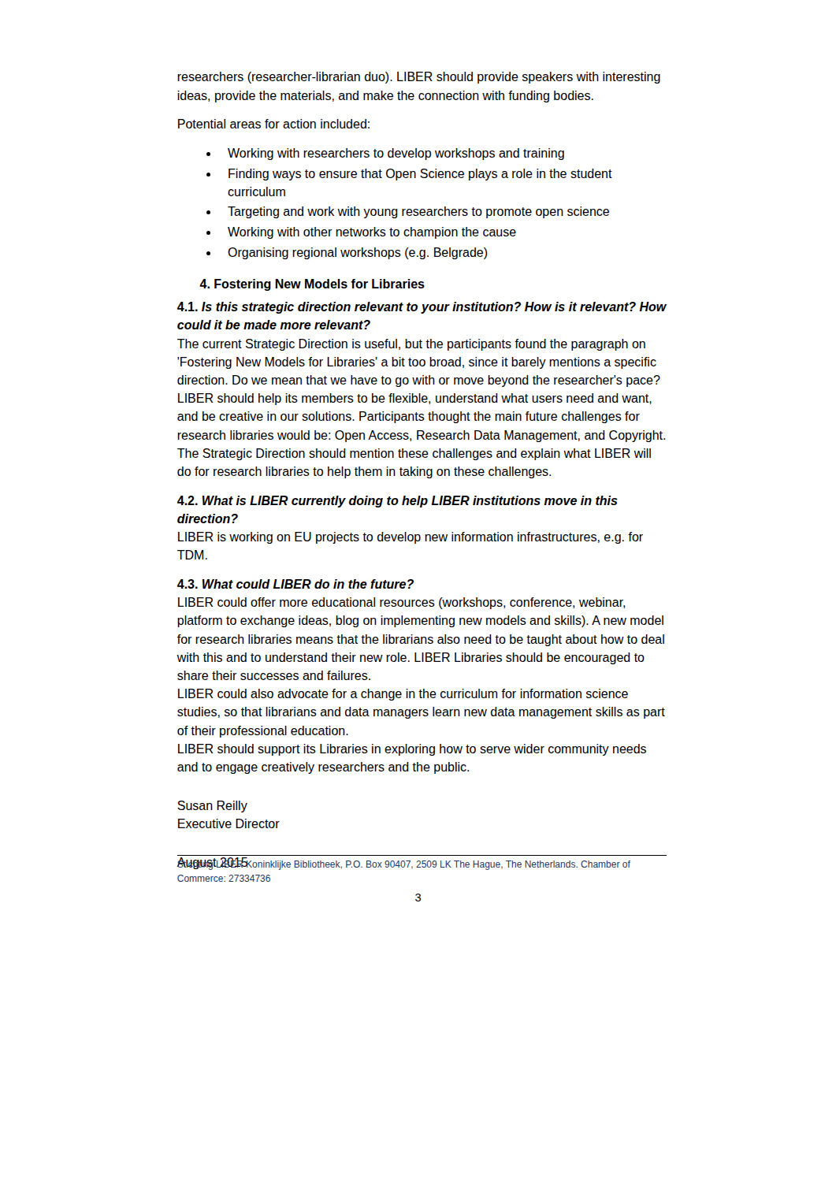researchers (researcher-librarian duo). LIBER should provide speakers with interesting ideas, provide the materials, and make the connection with funding bodies.
Potential areas for action included:
Working with researchers to develop workshops and training
Finding ways to ensure that Open Science plays a role in the student curriculum
Targeting and work with young researchers to promote open science
Working with other networks to champion the cause
Organising regional workshops (e.g. Belgrade)
4. Fostering New Models for Libraries
4.1. Is this strategic direction relevant to your institution? How is it relevant? How could it be made more relevant?
The current Strategic Direction is useful, but the participants found the paragraph on 'Fostering New Models for Libraries' a bit too broad, since it barely mentions a specific direction. Do we mean that we have to go with or move beyond the researcher's pace? LIBER should help its members to be flexible, understand what users need and want, and be creative in our solutions. Participants thought the main future challenges for research libraries would be: Open Access, Research Data Management, and Copyright. The Strategic Direction should mention these challenges and explain what LIBER will do for research libraries to help them in taking on these challenges.
4.2. What is LIBER currently doing to help LIBER institutions move in this direction?
LIBER is working on EU projects to develop new information infrastructures, e.g. for TDM.
4.3. What could LIBER do in the future?
LIBER could offer more educational resources (workshops, conference, webinar, platform to exchange ideas, blog on implementing new models and skills). A new model for research libraries means that the librarians also need to be taught about how to deal with this and to understand their new role. LIBER Libraries should be encouraged to share their successes and failures.
LIBER could also advocate for a change in the curriculum for information science studies, so that librarians and data managers learn new data management skills as part of their professional education.
LIBER should support its Libraries in exploring how to serve wider community needs and to engage creatively researchers and the public.
Susan Reilly
Executive Director
August 2015
Stichting LIBER Koninklijke Bibliotheek, P.O. Box 90407, 2509 LK The Hague, The Netherlands. Chamber of Commerce: 27334736
3